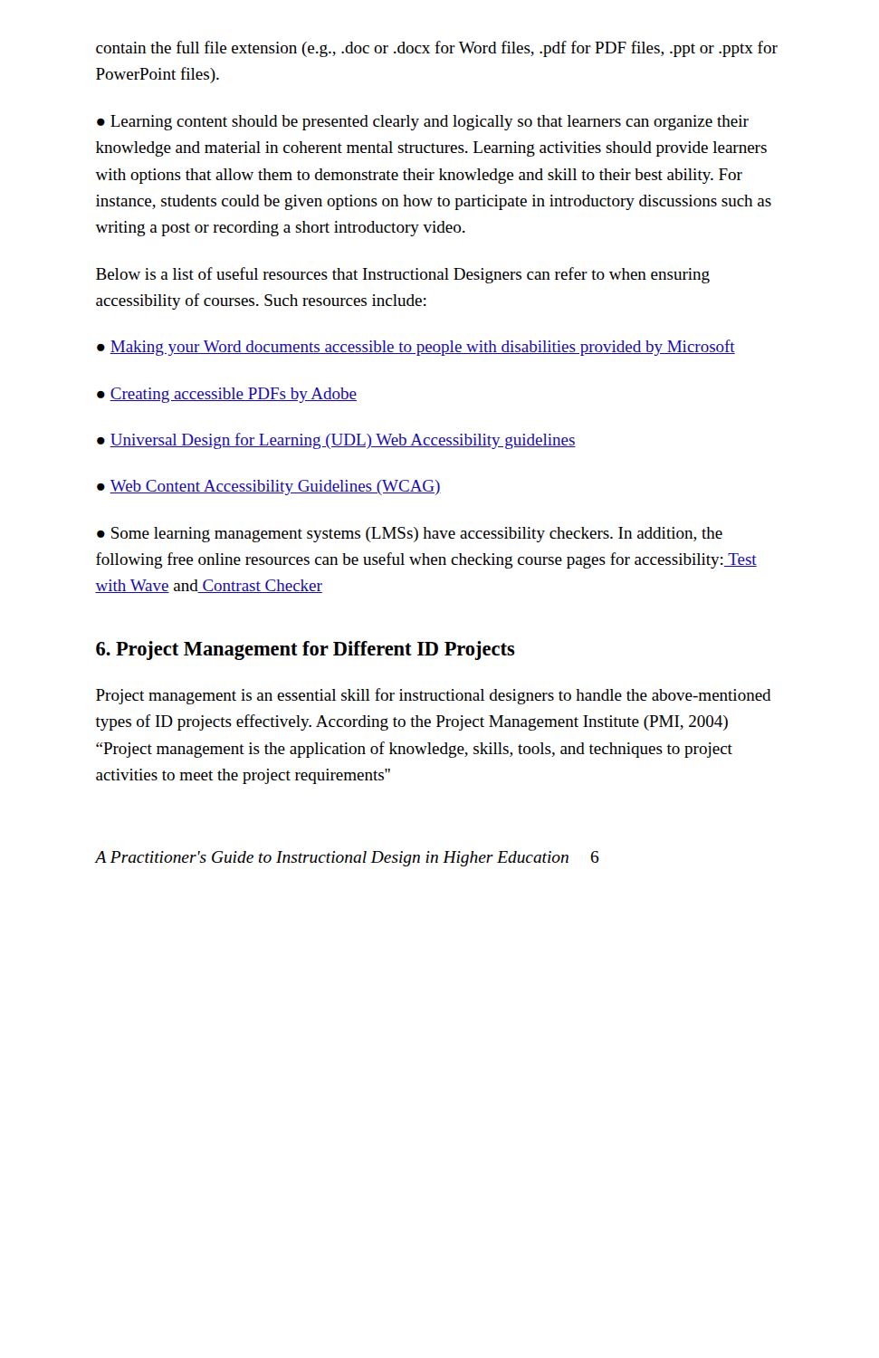contain the full file extension (e.g., .doc or .docx for Word files, .pdf for PDF files, .ppt or .pptx for PowerPoint files).
Learning content should be presented clearly and logically so that learners can organize their knowledge and material in coherent mental structures. Learning activities should provide learners with options that allow them to demonstrate their knowledge and skill to their best ability. For instance, students could be given options on how to participate in introductory discussions such as writing a post or recording a short introductory video.
Below is a list of useful resources that Instructional Designers can refer to when ensuring accessibility of courses. Such resources include:
Making your Word documents accessible to people with disabilities provided by Microsoft
Creating accessible PDFs by Adobe
Universal Design for Learning (UDL) Web Accessibility guidelines
Web Content Accessibility Guidelines (WCAG)
Some learning management systems (LMSs) have accessibility checkers. In addition, the following free online resources can be useful when checking course pages for accessibility: Test with Wave and Contrast Checker
6. Project Management for Different ID Projects
Project management is an essential skill for instructional designers to handle the above-mentioned types of ID projects effectively. According to the Project Management Institute (PMI, 2004) “Project management is the application of knowledge, skills, tools, and techniques to project activities to meet the project requirements''
A Practitioner's Guide to Instructional Design in Higher Education6